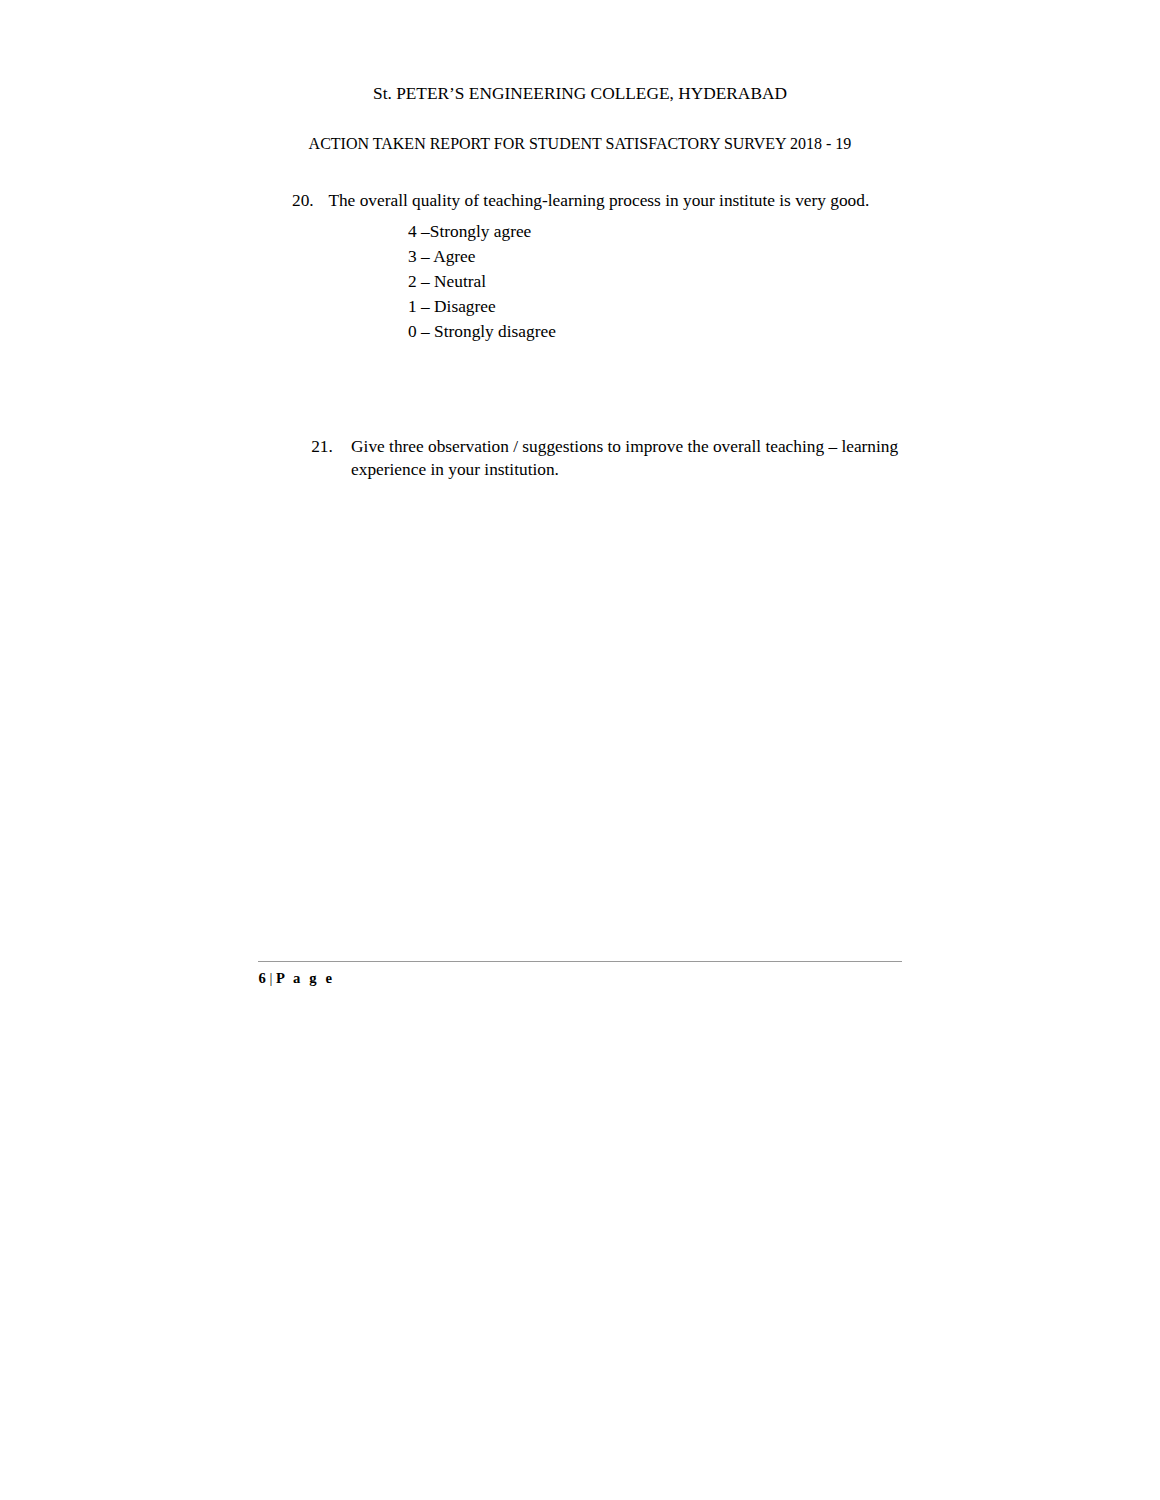St. PETER’S ENGINEERING COLLEGE, HYDERABAD
ACTION TAKEN REPORT FOR STUDENT SATISFACTORY SURVEY 2018 - 19
20.
The overall quality of teaching-learning process in your institute is very good.
4 –Strongly agree
3 – Agree
2 – Neutral
1 – Disagree
0 – Strongly disagree
21.
Give three observation / suggestions to improve the overall teaching – learning experience in your institution.
6 | P a g e